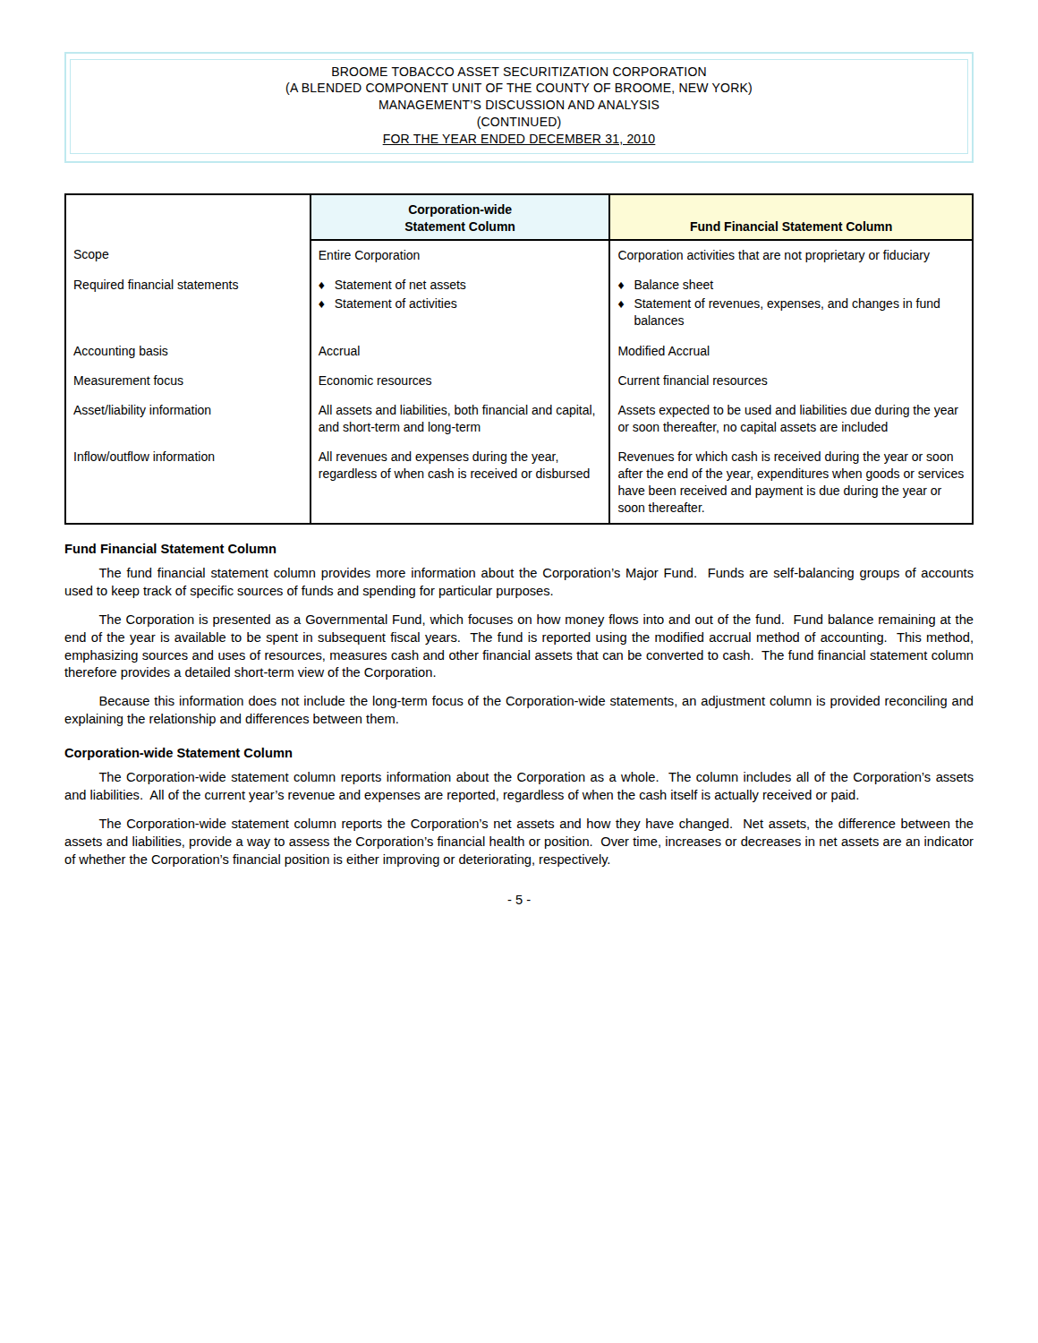BROOME TOBACCO ASSET SECURITIZATION CORPORATION
(A BLENDED COMPONENT UNIT OF THE COUNTY OF BROOME, NEW YORK)
MANAGEMENT’S DISCUSSION AND ANALYSIS
(CONTINUED)
FOR THE YEAR ENDED DECEMBER 31, 2010
| | Corporation-wide Statement Column | Fund Financial Statement Column |
| Scope | Entire Corporation | Corporation activities that are not proprietary or fiduciary |
| Required financial statements | Statement of net assets Statement of activities | Balance sheet Statement of revenues, expenses, and changes in fund balances |
| Accounting basis | Accrual | Modified Accrual |
| Measurement focus | Economic resources | Current financial resources |
| Asset/liability information | All assets and liabilities, both financial and capital, and short-term and long-term | Assets expected to be used and liabilities due during the year or soon thereafter, no capital assets are included |
| Inflow/outflow information | All revenues and expenses during the year, regardless of when cash is received or disbursed | Revenues for which cash is received during the year or soon after the end of the year, expenditures when goods or services have been received and payment is due during the year or soon thereafter. |
Fund Financial Statement Column
The fund financial statement column provides more information about the Corporation’s Major Fund. Funds are self-balancing groups of accounts used to keep track of specific sources of funds and spending for particular purposes.
The Corporation is presented as a Governmental Fund, which focuses on how money flows into and out of the fund. Fund balance remaining at the end of the year is available to be spent in subsequent fiscal years. The fund is reported using the modified accrual method of accounting. This method, emphasizing sources and uses of resources, measures cash and other financial assets that can be converted to cash. The fund financial statement column therefore provides a detailed short-term view of the Corporation.
Because this information does not include the long-term focus of the Corporation-wide statements, an adjustment column is provided reconciling and explaining the relationship and differences between them.
Corporation-wide Statement Column
The Corporation-wide statement column reports information about the Corporation as a whole. The column includes all of the Corporation’s assets and liabilities. All of the current year’s revenue and expenses are reported, regardless of when the cash itself is actually received or paid.
The Corporation-wide statement column reports the Corporation’s net assets and how they have changed. Net assets, the difference between the assets and liabilities, provide a way to assess the Corporation’s financial health or position. Over time, increases or decreases in net assets are an indicator of whether the Corporation’s financial position is either improving or deteriorating, respectively.
- 5 -